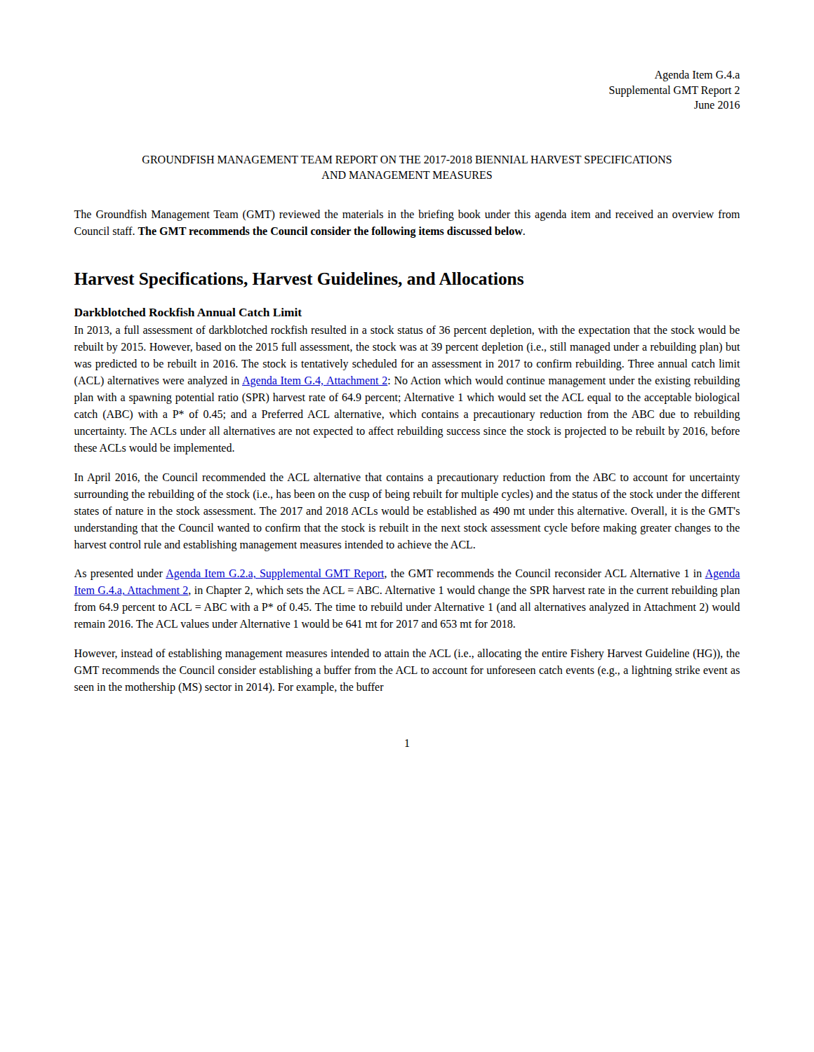Agenda Item G.4.a
Supplemental GMT Report 2
June 2016
GROUNDFISH MANAGEMENT TEAM REPORT ON THE 2017-2018 BIENNIAL HARVEST SPECIFICATIONS AND MANAGEMENT MEASURES
The Groundfish Management Team (GMT) reviewed the materials in the briefing book under this agenda item and received an overview from Council staff. The GMT recommends the Council consider the following items discussed below.
Harvest Specifications, Harvest Guidelines, and Allocations
Darkblotched Rockfish Annual Catch Limit
In 2013, a full assessment of darkblotched rockfish resulted in a stock status of 36 percent depletion, with the expectation that the stock would be rebuilt by 2015. However, based on the 2015 full assessment, the stock was at 39 percent depletion (i.e., still managed under a rebuilding plan) but was predicted to be rebuilt in 2016. The stock is tentatively scheduled for an assessment in 2017 to confirm rebuilding. Three annual catch limit (ACL) alternatives were analyzed in Agenda Item G.4, Attachment 2: No Action which would continue management under the existing rebuilding plan with a spawning potential ratio (SPR) harvest rate of 64.9 percent; Alternative 1 which would set the ACL equal to the acceptable biological catch (ABC) with a P* of 0.45; and a Preferred ACL alternative, which contains a precautionary reduction from the ABC due to rebuilding uncertainty. The ACLs under all alternatives are not expected to affect rebuilding success since the stock is projected to be rebuilt by 2016, before these ACLs would be implemented.
In April 2016, the Council recommended the ACL alternative that contains a precautionary reduction from the ABC to account for uncertainty surrounding the rebuilding of the stock (i.e., has been on the cusp of being rebuilt for multiple cycles) and the status of the stock under the different states of nature in the stock assessment. The 2017 and 2018 ACLs would be established as 490 mt under this alternative. Overall, it is the GMT's understanding that the Council wanted to confirm that the stock is rebuilt in the next stock assessment cycle before making greater changes to the harvest control rule and establishing management measures intended to achieve the ACL.
As presented under Agenda Item G.2.a, Supplemental GMT Report, the GMT recommends the Council reconsider ACL Alternative 1 in Agenda Item G.4.a, Attachment 2, in Chapter 2, which sets the ACL = ABC. Alternative 1 would change the SPR harvest rate in the current rebuilding plan from 64.9 percent to ACL = ABC with a P* of 0.45. The time to rebuild under Alternative 1 (and all alternatives analyzed in Attachment 2) would remain 2016. The ACL values under Alternative 1 would be 641 mt for 2017 and 653 mt for 2018.
However, instead of establishing management measures intended to attain the ACL (i.e., allocating the entire Fishery Harvest Guideline (HG)), the GMT recommends the Council consider establishing a buffer from the ACL to account for unforeseen catch events (e.g., a lightning strike event as seen in the mothership (MS) sector in 2014). For example, the buffer
1